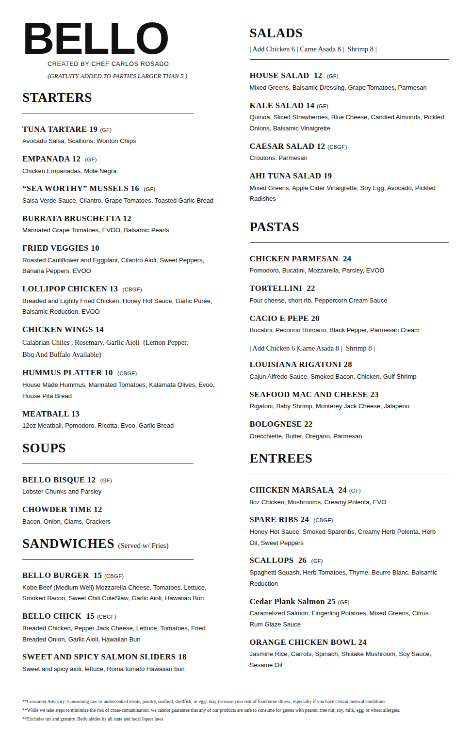BELLO
CREATED BY CHEF CARLOS ROSADO
(GRATUITY ADDED TO PARTIES LARGER THAN 5 )
STARTERS
TUNA TARTARE 19 (GF)
Avocado Salsa, Scallions, Wonton Chips
EMPANADA 12 (GF)
Chicken Empanadas, Mole Negra
“SEA WORTHY” MUSSELS 16 (GF)
Salsa Verde Sauce, Cilantro, Grape Tomatoes, Toasted Garlic Bread
BURRATA BRUSCHETTA 12
Marinated Grape Tomatoes, EVOO, Balsamic Pearls
FRIED VEGGIES 10
Roasted Cauliflower and Eggplant, Cilantro Aioli, Sweet Peppers,
Banana Peppers, EVOO
LOLLIPOP CHICKEN 13 (CBGF)
Breaded and Lightly Fried Chicken, Honey Hot Sauce, Garlic Purée,
Balsamic Reduction, EVOO
CHICKEN WINGS 14
Calabrian Chiles , Rosemary, Garlic Aioli (Lemon Pepper,
Bbq And Buffalo Available)
HUMMUS PLATTER 10 (CBGF)
House Made Hummus, Marinated Tomatoes, Kalamata Olives, Evoo,
House Pita Bread
MEATBALL 13
12oz Meatball, Pomodoro, Ricotta, Evoo, Garlic Bread
SOUPS
BELLO BISQUE 12 (GF)
Lobster Chunks and Parsley
CHOWDER TIME 12
Bacon, Onion, Clams, Crackers
SANDWICHES (Served w/ Fries)
BELLO BURGER 15 (CBGF)
Kobe Beef (Medium Well) Mozzarella Cheese, Tomatoes, Lettuce,
Smoked Bacon, Sweet Chili ColeSlaw, Garlic Aioli, Hawaiian Bun
BELLO CHICK 15 (CBGF)
Breaded Chicken, Pepper Jack Cheese, Lettuce, Tomatoes, Fried
Breaded Onion, Garlic Aioli, Hawaiian Bun
SWEET AND SPICY SALMON SLIDERS 18
Sweet and spicy aioli, lettuce, Roma tomato Hawaiian bun
SALADS
| Add Chicken 6 | Carne Asada 8 | Shrimp 8 |
HOUSE SALAD 12 (GF)
Mixed Greens, Balsamic Dressing, Grape Tomatoes, Parmesan
KALE SALAD 14 (GF)
Quinoa, Sliced Strawberries, Blue Cheese, Candied Almonds, Pickled
Onions, Balsamic Vinaigrette
CAESAR SALAD 12 (CBGF)
Croutons. Parmesan
AHI TUNA SALAD 19
Mixed Greens, Apple Cider Vinaigrette, Soy Egg, Avocado, Pickled
Radishes
PASTAS
CHICKEN PARMESAN 24
Pomodoro, Bucatini, Mozzarella, Parsley, EVOO
TORTELLINI 22
Four cheese, short rib, Peppercorn Cream Sauce
CACIO E PEPE 20
Bucatini, Pecorino Romano, Black Pepper, Parmesan Cream
| Add Chicken 6 |Carne Asada 8 | Shrimp 8 |
LOUISIANA RIGATONI 28
Cajun Alfredo Sauce, Smoked Bacon, Chicken, Gulf Shrimp
SEAFOOD MAC AND CHEESE 23
Rigatoni, Baby Shrimp, Monterey Jack Cheese, Jalapeno
BOLOGNESE 22
Orecchiette, Butter, Oregano, Parmesan
ENTREES
CHICKEN MARSALA 24 (GF)
8oz Chicken, Mushrooms, Creamy Polenta, EVO
SPARE RIBS 24 (CBGF)
Honey Hot Sauce, Smoked Spareribs, Creamy Herb Polenta, Herb
Oil, Sweet Peppers
SCALLOPS 26 (GF)
Spaghetti Squash, Herb Tomatoes, Thyme, Beurre Blanc, Balsamic
Reduction
Cedar Plank Salmon 25 (GF)
Caramelized Salmon, Fingerling Potatoes, Mixed Greens, Citrus
Rum Glaze Sauce
ORANGE CHICKEN BOWL 24
Jasmine Rice, Carrots, Spinach, Shiitake Mushroom, Soy Sauce,
Sesame Oil
**Consumer Advisory: Consuming raw or undercooked meats, poultry, seafood, shellfish, or eggs may increase your risk of foodborne illness, especially if you have certain medical conditions.
**While we take steps to minimize the risk of cross-contamination, we cannot guarantee that any of our products are safe to consume for guests with peanut, tree nut, soy, milk, egg, or wheat allergies.
**Excludes tax and gratuity. Bello abides by all state and local liquor laws